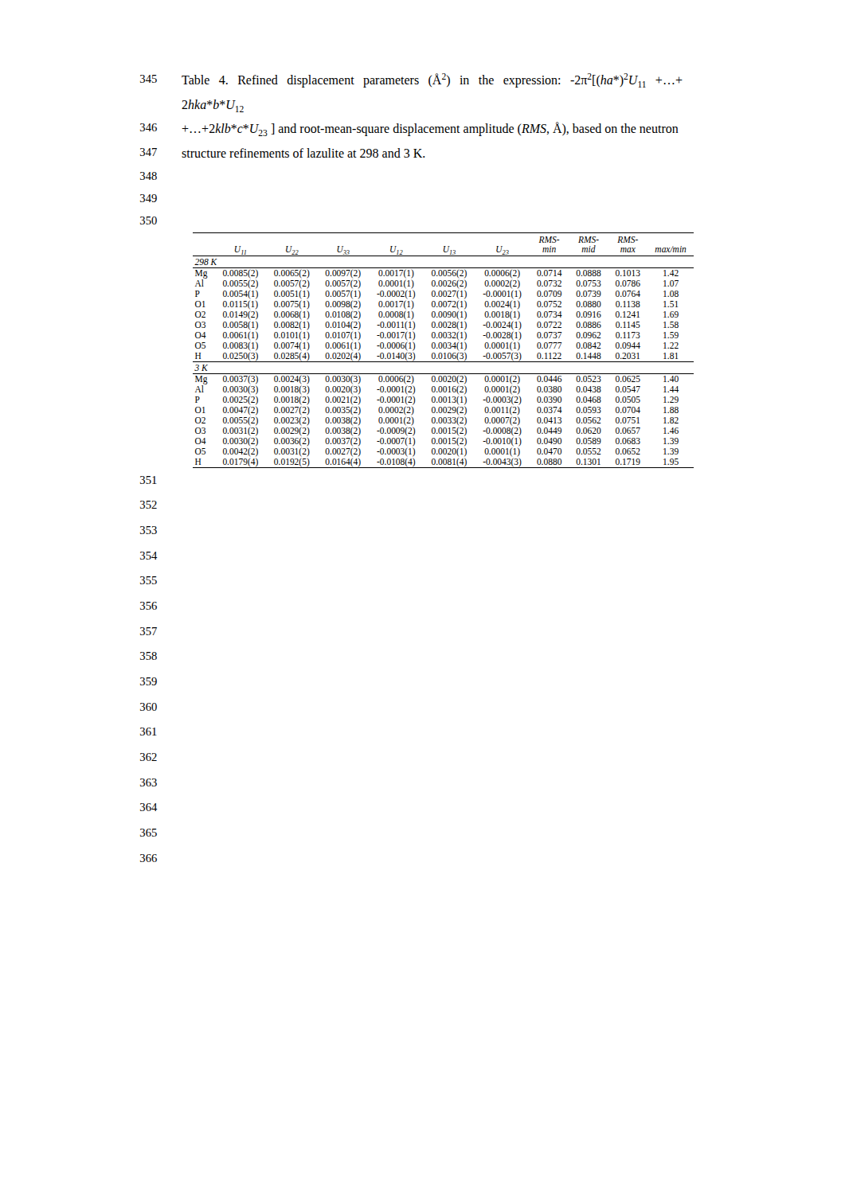345
Table 4. Refined displacement parameters (Å2) in the expression: -2π2[(ha*)2U11 +…+ 2hka*b*U12
346
+…+2klb*c*U23 ] and root-mean-square displacement amplitude (RMS, Å), based on the neutron
347
structure refinements of lazulite at 298 and 3 K.
348
349
350
| | U 11 | U 22 | U 33 | U 12 | U 13 | U 23 | RMS- min | RMS- mid | RMS- max | max/min |
| --- | --- | --- | --- | --- | --- | --- | --- | --- | --- | --- |
| 298 K |
| Mg | 0.0085(2) | 0.0065(2) | 0.0097(2) | 0.0017(1) | 0.0056(2) | 0.0006(2) | 0.0714 | 0.0888 | 0.1013 | 1.42 |
| Al | 0.0055(2) | 0.0057(2) | 0.0057(2) | 0.0001(1) | 0.0026(2) | 0.0002(2) | 0.0732 | 0.0753 | 0.0786 | 1.07 |
| P | 0.0054(1) | 0.0051(1) | 0.0057(1) | -0.0002(1) | 0.0027(1) | -0.0001(1) | 0.0709 | 0.0739 | 0.0764 | 1.08 |
| O1 | 0.0115(1) | 0.0075(1) | 0.0098(2) | 0.0017(1) | 0.0072(1) | 0.0024(1) | 0.0752 | 0.0880 | 0.1138 | 1.51 |
| O2 | 0.0149(2) | 0.0068(1) | 0.0108(2) | 0.0008(1) | 0.0090(1) | 0.0018(1) | 0.0734 | 0.0916 | 0.1241 | 1.69 |
| O3 | 0.0058(1) | 0.0082(1) | 0.0104(2) | -0.0011(1) | 0.0028(1) | -0.0024(1) | 0.0722 | 0.0886 | 0.1145 | 1.58 |
| O4 | 0.0061(1) | 0.0101(1) | 0.0107(1) | -0.0017(1) | 0.0032(1) | -0.0028(1) | 0.0737 | 0.0962 | 0.1173 | 1.59 |
| O5 | 0.0083(1) | 0.0074(1) | 0.0061(1) | -0.0006(1) | 0.0034(1) | 0.0001(1) | 0.0777 | 0.0842 | 0.0944 | 1.22 |
| H | 0.0250(3) | 0.0285(4) | 0.0202(4) | -0.0140(3) | 0.0106(3) | -0.0057(3) | 0.1122 | 0.1448 | 0.2031 | 1.81 |
| 3 K |
| Mg | 0.0037(3) | 0.0024(3) | 0.0030(3) | 0.0006(2) | 0.0020(2) | 0.0001(2) | 0.0446 | 0.0523 | 0.0625 | 1.40 |
| Al | 0.0030(3) | 0.0018(3) | 0.0020(3) | -0.0001(2) | 0.0016(2) | 0.0001(2) | 0.0380 | 0.0438 | 0.0547 | 1.44 |
| P | 0.0025(2) | 0.0018(2) | 0.0021(2) | -0.0001(2) | 0.0013(1) | -0.0003(2) | 0.0390 | 0.0468 | 0.0505 | 1.29 |
| O1 | 0.0047(2) | 0.0027(2) | 0.0035(2) | 0.0002(2) | 0.0029(2) | 0.0011(2) | 0.0374 | 0.0593 | 0.0704 | 1.88 |
| O2 | 0.0055(2) | 0.0023(2) | 0.0038(2) | 0.0001(2) | 0.0033(2) | 0.0007(2) | 0.0413 | 0.0562 | 0.0751 | 1.82 |
| O3 | 0.0031(2) | 0.0029(2) | 0.0038(2) | -0.0009(2) | 0.0015(2) | -0.0008(2) | 0.0449 | 0.0620 | 0.0657 | 1.46 |
| O4 | 0.0030(2) | 0.0036(2) | 0.0037(2) | -0.0007(1) | 0.0015(2) | -0.0010(1) | 0.0490 | 0.0589 | 0.0683 | 1.39 |
| O5 | 0.0042(2) | 0.0031(2) | 0.0027(2) | -0.0003(1) | 0.0020(1) | 0.0001(1) | 0.0470 | 0.0552 | 0.0652 | 1.39 |
| H | 0.0179(4) | 0.0192(5) | 0.0164(4) | -0.0108(4) | 0.0081(4) | -0.0043(3) | 0.0880 | 0.1301 | 0.1719 | 1.95 |
351
352
353
354
355
356
357
358
359
360
361
362
363
364
365
366